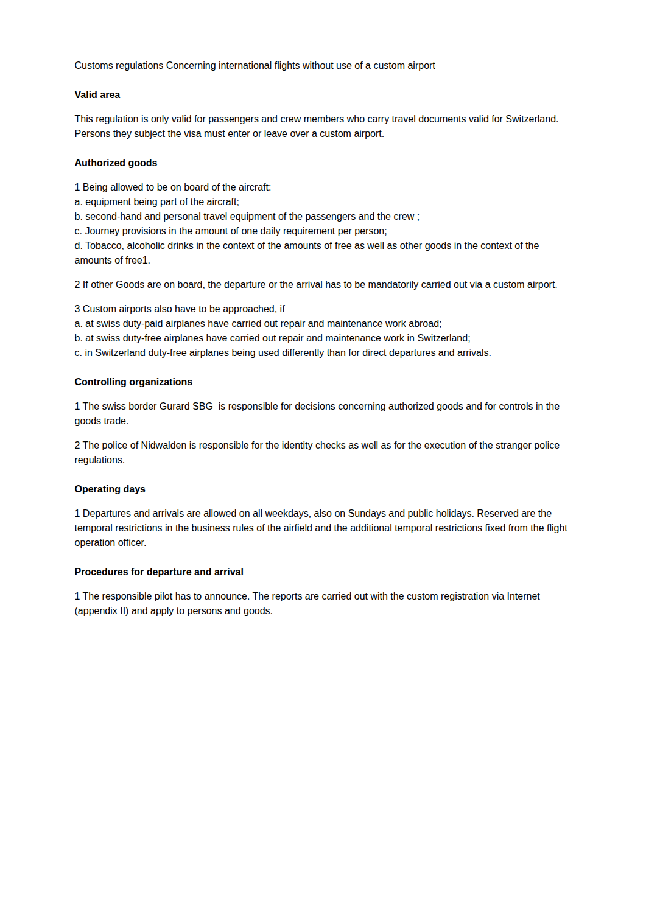Customs regulations Concerning international flights without use of a custom airport
Valid area
This regulation is only valid for passengers and crew members who carry travel documents valid for Switzerland. Persons they subject the visa must enter or leave over a custom airport.
Authorized goods
1 Being allowed to be on board of the aircraft:
a. equipment being part of the aircraft;
b. second-hand and personal travel equipment of the passengers and the crew ;
c. Journey provisions in the amount of one daily requirement per person;
d. Tobacco, alcoholic drinks in the context of the amounts of free as well as other goods in the context of the amounts of free1.
2 If other Goods are on board, the departure or the arrival has to be mandatorily carried out via a custom airport.
3 Custom airports also have to be approached, if
a. at swiss duty-paid airplanes have carried out repair and maintenance work abroad;
b. at swiss duty-free airplanes have carried out repair and maintenance work in Switzerland;
c. in Switzerland duty-free airplanes being used differently than for direct departures and arrivals.
Controlling organizations
1 The swiss border Gurard SBG is responsible for decisions concerning authorized goods and for controls in the goods trade.
2 The police of Nidwalden is responsible for the identity checks as well as for the execution of the stranger police regulations.
Operating days
1 Departures and arrivals are allowed on all weekdays, also on Sundays and public holidays. Reserved are the temporal restrictions in the business rules of the airfield and the additional temporal restrictions fixed from the flight operation officer.
Procedures for departure and arrival
1 The responsible pilot has to announce. The reports are carried out with the custom registration via Internet (appendix II) and apply to persons and goods.